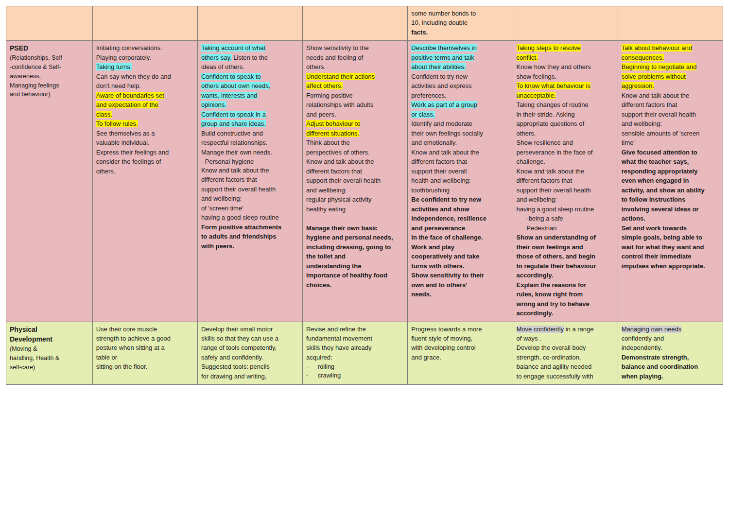| | | | | some number bonds to 10, including double facts. | | |
| PSED (Relationships, Self -confidence & Self- awareness, Managing feelings and behaviour) | Initiating conversations. Playing corporately. Taking turns. Can say when they do and don't need help. Aware of boundaries set and expectation of the class. To follow rules. See themselves as a valuable individual. Express their feelings and consider the feelings of others. | Taking account of what others say. Listen to the ideas of others. Confident to speak to others about own needs, wants, interests and opinions. Confident to speak in a group and share ideas. Build constructive and respectful relationships. Manage their own needs. Personal hygiene Know and talk about the different factors that support their overall health and wellbeing: of 'screen time' having a good sleep routine Form positive attachments to adults and friendships with peers. | Show sensitivity to the needs and feeling of others. Understand their actions affect others. Forming positive relationships with adults and peers. Adjust behaviour to different situations. Think about the perspectives of others. Know and talk about the different factors that support their overall health and wellbeing: regular physical activity healthy eating Manage their own basic hygiene and personal needs, including dressing, going to the toilet and understanding the importance of healthy food choices. | Describe themselves in positive terms and talk about their abilities. Confident to try new activities and express preferences. Work as part of a group or class. Identify and moderate their own feelings socially and emotionally. Know and talk about the different factors that support their overall health and wellbeing: toothbrushing Be confident to try new activities and show independence, resilience and perseverance in the face of challenge. Work and play cooperatively and take turns with others. Show sensitivity to their own and to others' needs. | Taking steps to resolve conflict. Know how they and others show feelings. To know what behaviour is unacceptable. Taking changes of routine in their stride. Asking appropriate questions of others. Show resilience and perseverance in the face of challenge. Know and talk about the different factors that support their overall health and wellbeing: having a good sleep routine -being a safe Pedestrian Show an understanding of their own feelings and those of others, and begin to regulate their behaviour accordingly. Explain the reasons for rules, know right from wrong and try to behave accordingly. | Talk about behaviour and consequences. Beginning to negotiate and solve problems without aggression. Know and talk about the different factors that support their overall health and wellbeing: sensible amounts of 'screen time' Give focused attention to what the teacher says, responding appropriately even when engaged in activity, and show an ability to follow instructions involving several ideas or actions. Set and work towards simple goals, being able to wait for what they want and control their immediate impulses when appropriate. |
| Physical Development (Moving & handling, Health & self-care) | Use their core muscle strength to achieve a good posture when sitting at a table or sitting on the floor. | Develop their small motor skills so that they can use a range of tools competently, safely and confidently. Suggested tools: pencils for drawing and writing, | Revise and refine the fundamental movement skills they have already acquired: rolling crawling | Progress towards a more fluent style of moving, with developing control and grace. | Move confidently in a range of ways . Develop the overall body strength, co-ordination, balance and agility needed to engage successfully with | Managing own needs confidently and independently. Demonstrate strength, balance and coordination when playing. |